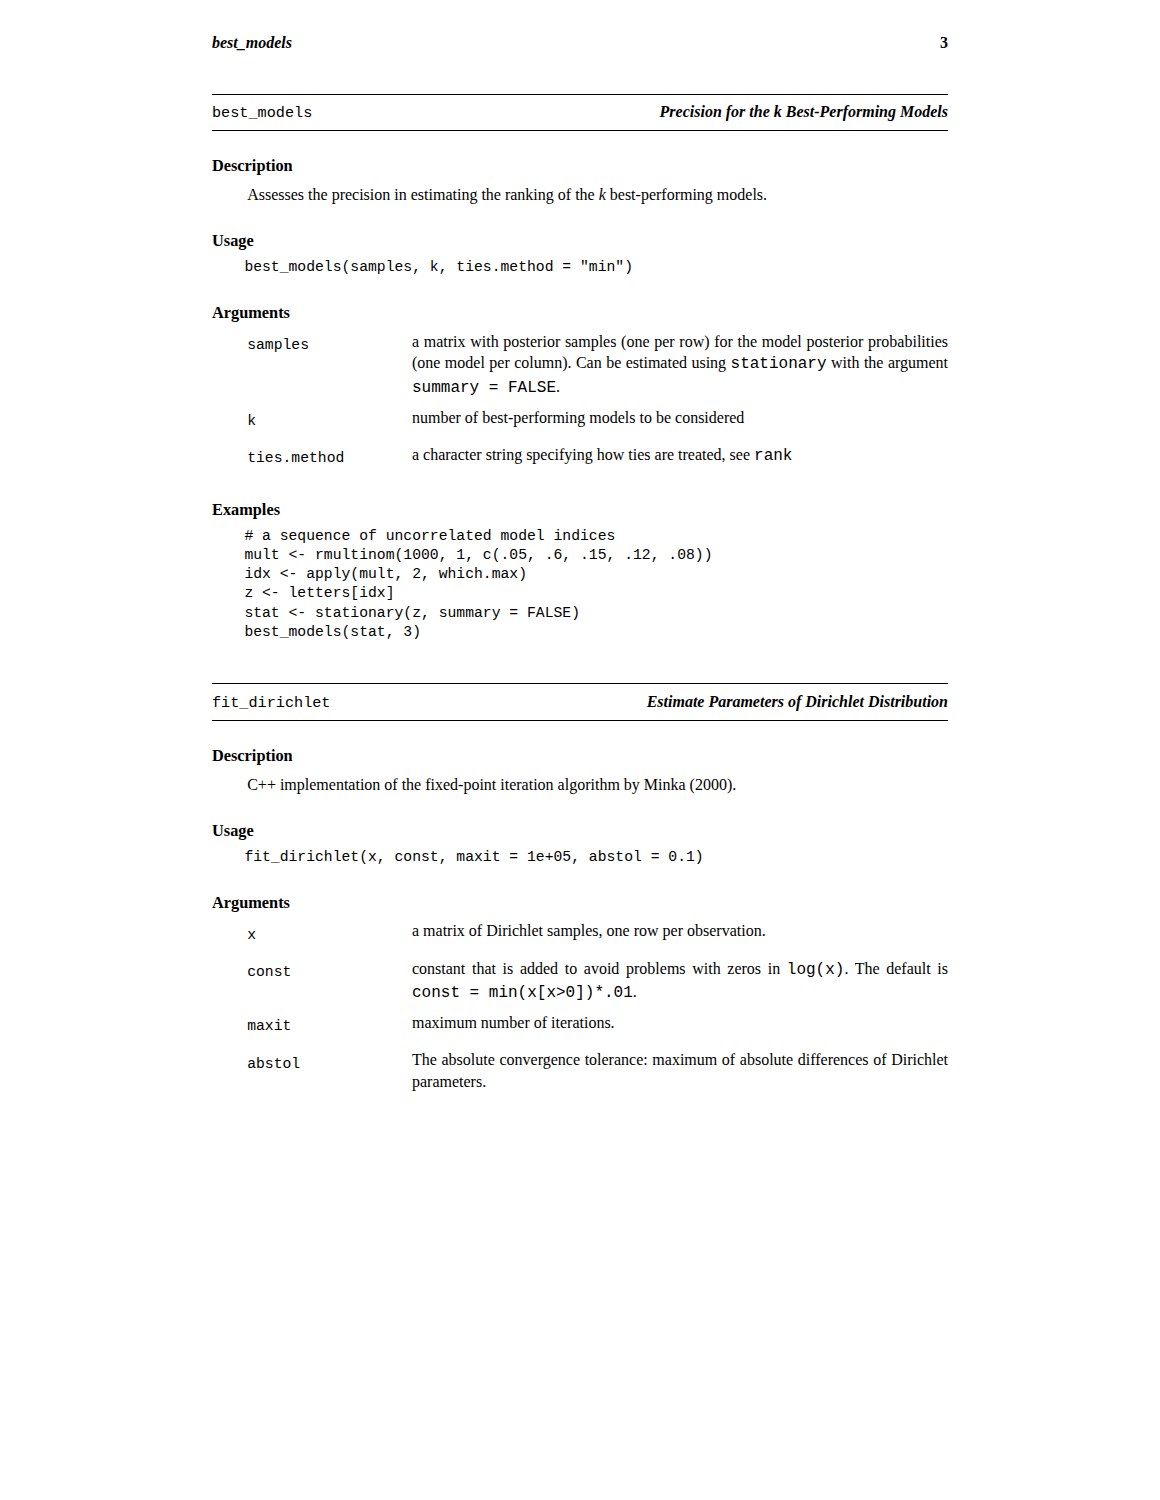best_models 3
best_models Precision for the k Best-Performing Models
Description
Assesses the precision in estimating the ranking of the k best-performing models.
Usage
best_models(samples, k, ties.method = "min")
Arguments
samples
a matrix with posterior samples (one per row) for the model posterior probabilities (one model per column). Can be estimated using stationary with the argument summary = FALSE.
k
number of best-performing models to be considered
ties.method
a character string specifying how ties are treated, see rank
Examples
# a sequence of uncorrelated model indices
mult <- rmultinom(1000, 1, c(.05, .6, .15, .12, .08))
idx <- apply(mult, 2, which.max)
z <- letters[idx]
stat <- stationary(z, summary = FALSE)
best_models(stat, 3)
fit_dirichlet Estimate Parameters of Dirichlet Distribution
Description
C++ implementation of the fixed-point iteration algorithm by Minka (2000).
Usage
fit_dirichlet(x, const, maxit = 1e+05, abstol = 0.1)
Arguments
x
a matrix of Dirichlet samples, one row per observation.
const
constant that is added to avoid problems with zeros in log(x). The default is const = min(x[x>0])*.01.
maxit
maximum number of iterations.
abstol
The absolute convergence tolerance: maximum of absolute differences of Dirichlet parameters.